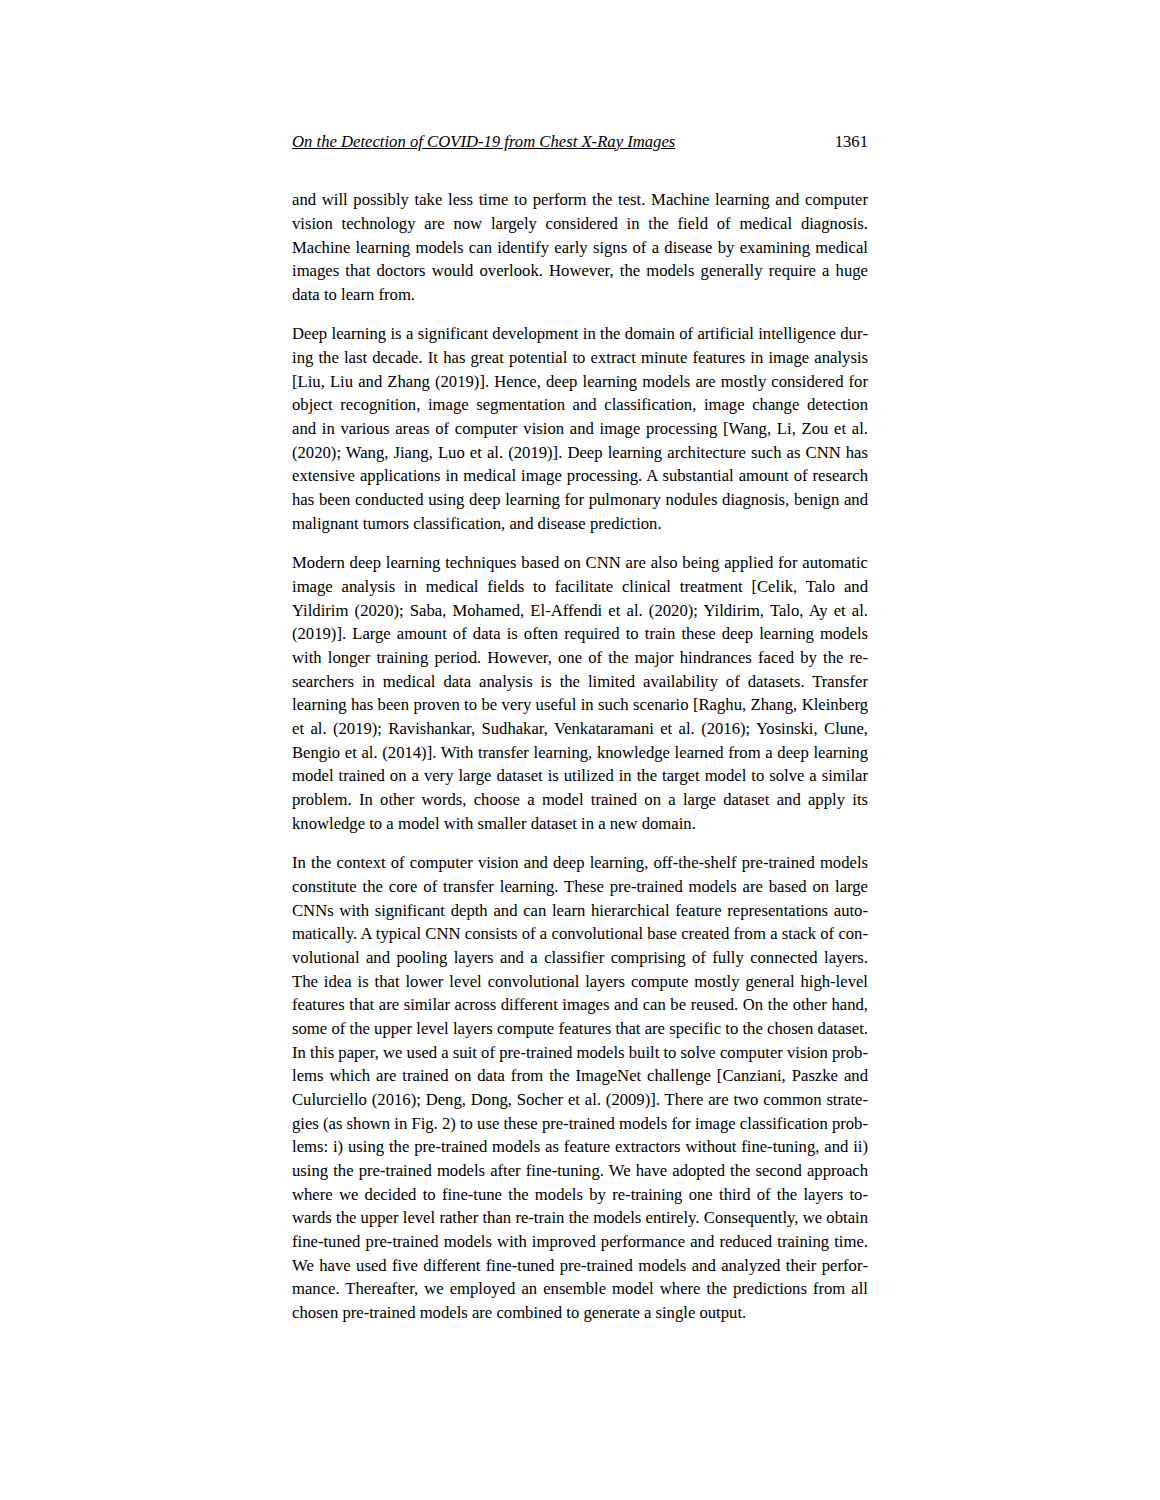On the Detection of COVID-19 from Chest X-Ray Images 1361
and will possibly take less time to perform the test. Machine learning and computer vision technology are now largely considered in the field of medical diagnosis. Machine learning models can identify early signs of a disease by examining medical images that doctors would overlook. However, the models generally require a huge data to learn from.
Deep learning is a significant development in the domain of artificial intelligence during the last decade. It has great potential to extract minute features in image analysis [Liu, Liu and Zhang (2019)]. Hence, deep learning models are mostly considered for object recognition, image segmentation and classification, image change detection and in various areas of computer vision and image processing [Wang, Li, Zou et al. (2020); Wang, Jiang, Luo et al. (2019)]. Deep learning architecture such as CNN has extensive applications in medical image processing. A substantial amount of research has been conducted using deep learning for pulmonary nodules diagnosis, benign and malignant tumors classification, and disease prediction.
Modern deep learning techniques based on CNN are also being applied for automatic image analysis in medical fields to facilitate clinical treatment [Celik, Talo and Yildirim (2020); Saba, Mohamed, El-Affendi et al. (2020); Yildirim, Talo, Ay et al. (2019)]. Large amount of data is often required to train these deep learning models with longer training period. However, one of the major hindrances faced by the researchers in medical data analysis is the limited availability of datasets. Transfer learning has been proven to be very useful in such scenario [Raghu, Zhang, Kleinberg et al. (2019); Ravishankar, Sudhakar, Venkataramani et al. (2016); Yosinski, Clune, Bengio et al. (2014)]. With transfer learning, knowledge learned from a deep learning model trained on a very large dataset is utilized in the target model to solve a similar problem. In other words, choose a model trained on a large dataset and apply its knowledge to a model with smaller dataset in a new domain.
In the context of computer vision and deep learning, off-the-shelf pre-trained models constitute the core of transfer learning. These pre-trained models are based on large CNNs with significant depth and can learn hierarchical feature representations automatically. A typical CNN consists of a convolutional base created from a stack of convolutional and pooling layers and a classifier comprising of fully connected layers. The idea is that lower level convolutional layers compute mostly general high-level features that are similar across different images and can be reused. On the other hand, some of the upper level layers compute features that are specific to the chosen dataset. In this paper, we used a suit of pre-trained models built to solve computer vision problems which are trained on data from the ImageNet challenge [Canziani, Paszke and Culurciello (2016); Deng, Dong, Socher et al. (2009)]. There are two common strategies (as shown in Fig. 2) to use these pre-trained models for image classification problems: i) using the pre-trained models as feature extractors without fine-tuning, and ii) using the pre-trained models after fine-tuning. We have adopted the second approach where we decided to fine-tune the models by re-training one third of the layers towards the upper level rather than re-train the models entirely. Consequently, we obtain fine-tuned pre-trained models with improved performance and reduced training time. We have used five different fine-tuned pre-trained models and analyzed their performance. Thereafter, we employed an ensemble model where the predictions from all chosen pre-trained models are combined to generate a single output.